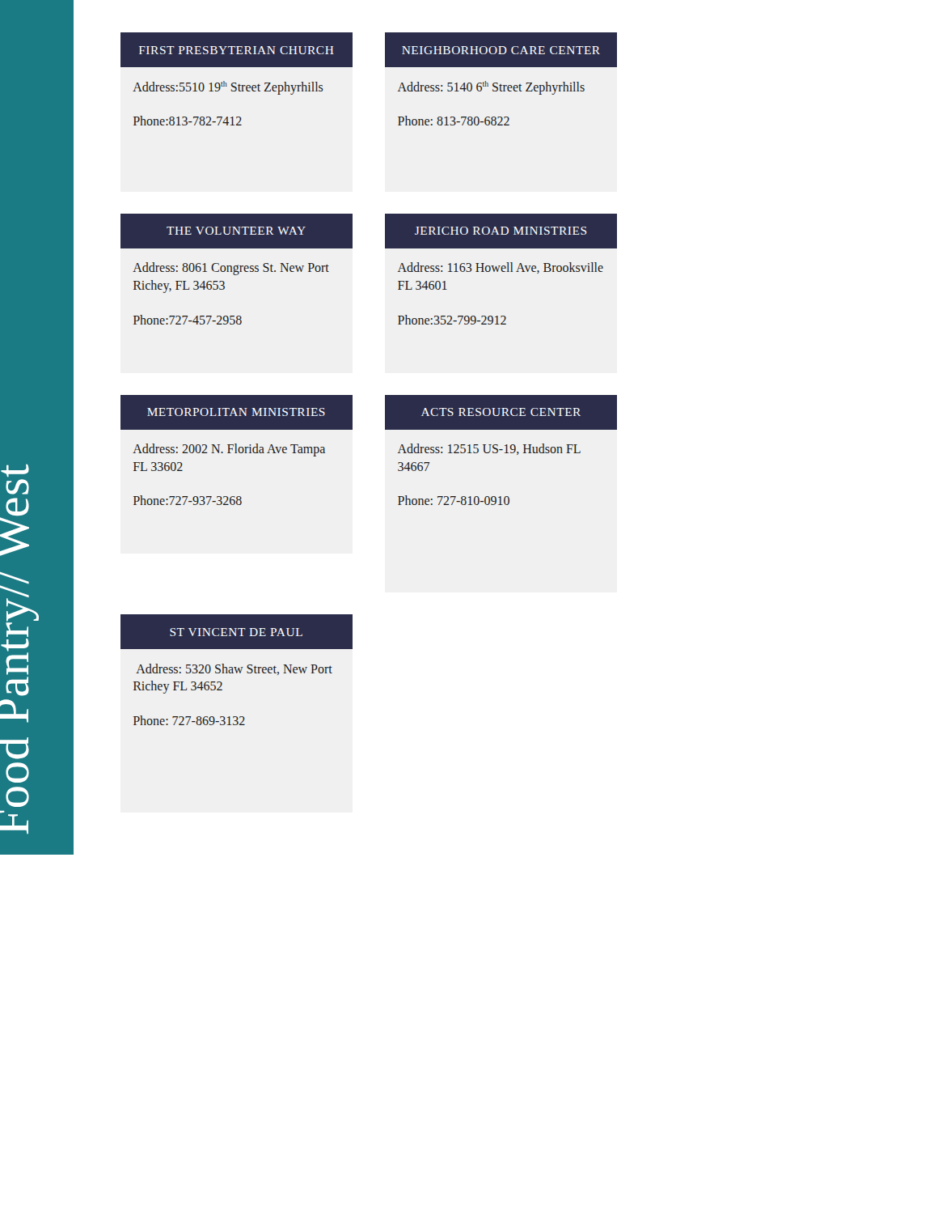Food Pantry// West
First Presbyterian Church
Address:5510 19th Street Zephyrhills
Phone:813-782-7412
Neighborhood Care Center
Address: 5140 6th Street Zephyrhills
Phone: 813-780-6822
The Volunteer Way
Address: 8061 Congress St. New Port Richey, FL 34653
Phone:727-457-2958
Jericho Road Ministries
Address: 1163 Howell Ave, Brooksville FL 34601
Phone:352-799-2912
Metorpolitan Ministries
Address: 2002 N. Florida Ave Tampa FL 33602
Phone:727-937-3268
Acts Resource Center
Address: 12515 US-19, Hudson FL 34667
Phone: 727-810-0910
St Vincent De Paul
Address: 5320 Shaw Street, New Port Richey FL 34652
Phone: 727-869-3132